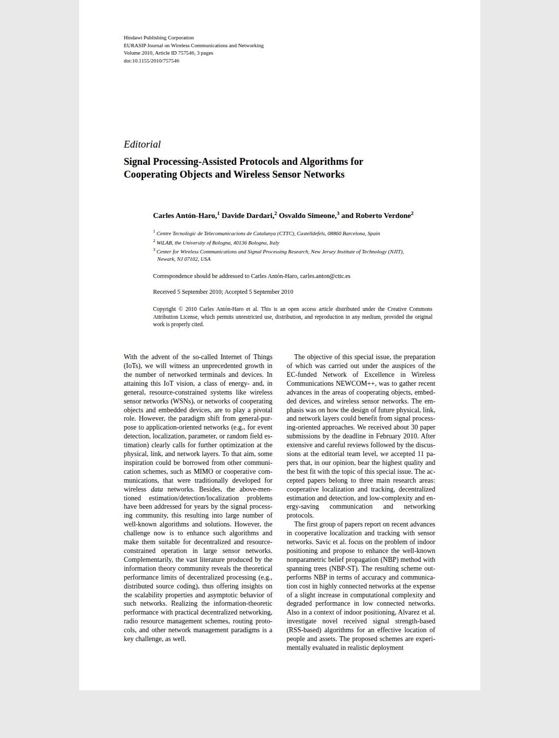Hindawi Publishing Corporation
EURASIP Journal on Wireless Communications and Networking
Volume 2010, Article ID 757546, 3 pages
doi:10.1155/2010/757546
Editorial
Signal Processing-Assisted Protocols and Algorithms for
Cooperating Objects and Wireless Sensor Networks
Carles Antón-Haro,1 Davide Dardari,2 Osvaldo Simeone,3 and Roberto Verdone2
1 Centre Tecnològic de Telecomunicacions de Catalunya (CTTC), Castelldefels, 08860 Barcelona, Spain
2 WiLAB, the University of Bologna, 40136 Bologna, Italy
3 Center for Wireless Communications and Signal Processing Research, New Jersey Institute of Technology (NJIT),
Newark, NJ 07102, USA
Correspondence should be addressed to Carles Antón-Haro, carles.anton@cttc.es
Received 5 September 2010; Accepted 5 September 2010
Copyright © 2010 Carles Antón-Haro et al. This is an open access article distributed under the Creative Commons Attribution License, which permits unrestricted use, distribution, and reproduction in any medium, provided the original work is properly cited.
With the advent of the so-called Internet of Things (IoTs), we will witness an unprecedented growth in the number of networked terminals and devices. In attaining this IoT vision, a class of energy- and, in general, resource-constrained systems like wireless sensor networks (WSNs), or networks of cooperating objects and embedded devices, are to play a pivotal role. However, the paradigm shift from general-purpose to application-oriented networks (e.g., for event detection, localization, parameter, or random field estimation) clearly calls for further optimization at the physical, link, and network layers. To that aim, some inspiration could be borrowed from other communication schemes, such as MIMO or cooperative communications, that were traditionally developed for wireless data networks. Besides, the above-mentioned estimation/detection/localization problems have been addressed for years by the signal processing community, this resulting into large number of well-known algorithms and solutions. However, the challenge now is to enhance such algorithms and make them suitable for decentralized and resource-constrained operation in large sensor networks. Complementarily, the vast literature produced by the information theory community reveals the theoretical performance limits of decentralized processing (e.g., distributed source coding), thus offering insights on the scalability properties and asymptotic behavior of such networks. Realizing the information-theoretic performance with practical decentralized networking, radio resource management schemes, routing protocols, and other network management paradigms is a key challenge, as well.
The objective of this special issue, the preparation of which was carried out under the auspices of the EC-funded Network of Excellence in Wireless Communications NEWCOM++, was to gather recent advances in the areas of cooperating objects, embedded devices, and wireless sensor networks. The emphasis was on how the design of future physical, link, and network layers could benefit from signal processing-oriented approaches. We received about 30 paper submissions by the deadline in February 2010. After extensive and careful reviews followed by the discussions at the editorial team level, we accepted 11 papers that, in our opinion, bear the highest quality and the best fit with the topic of this special issue. The accepted papers belong to three main research areas: cooperative localization and tracking, decentralized estimation and detection, and low-complexity and energy-saving communication and networking protocols.
The first group of papers report on recent advances in cooperative localization and tracking with sensor networks. Savic et al. focus on the problem of indoor positioning and propose to enhance the well-known nonparametric belief propagation (NBP) method with spanning trees (NBP-ST). The resulting scheme outperforms NBP in terms of accuracy and communication cost in highly connected networks at the expense of a slight increase in computational complexity and degraded performance in low connected networks. Also in a context of indoor positioning, Alvarez et al. investigate novel received signal strength-based (RSS-based) algorithms for an effective location of people and assets. The proposed schemes are experimentally evaluated in realistic deployment